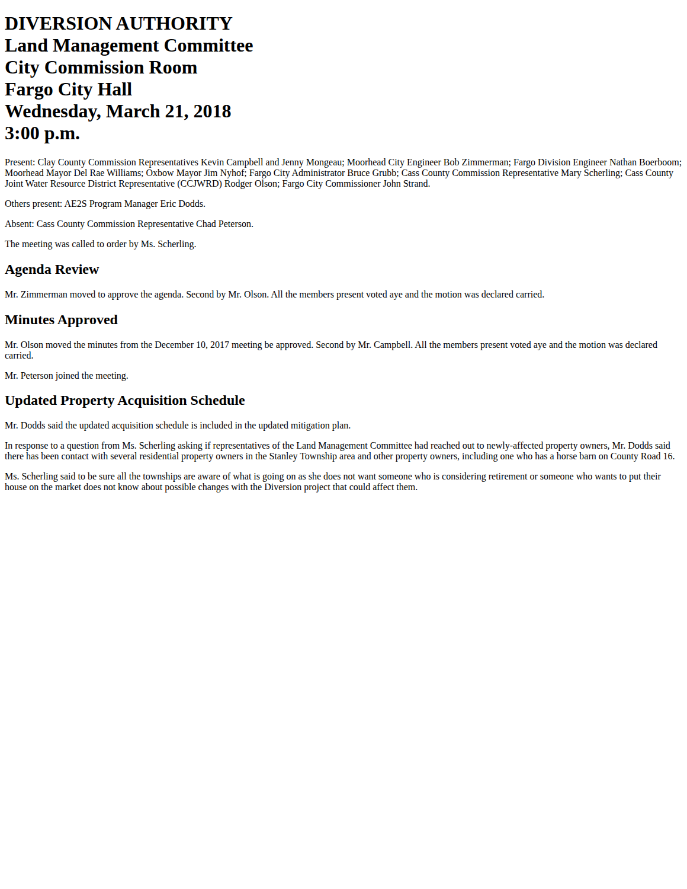DIVERSION AUTHORITY
Land Management Committee
City Commission Room
Fargo City Hall
Wednesday, March 21, 2018
3:00 p.m.
Present: Clay County Commission Representatives Kevin Campbell and Jenny Mongeau; Moorhead City Engineer Bob Zimmerman; Fargo Division Engineer Nathan Boerboom; Moorhead Mayor Del Rae Williams; Oxbow Mayor Jim Nyhof; Fargo City Administrator Bruce Grubb; Cass County Commission Representative Mary Scherling; Cass County Joint Water Resource District Representative (CCJWRD) Rodger Olson; Fargo City Commissioner John Strand.
Others present: AE2S Program Manager Eric Dodds.
Absent: Cass County Commission Representative Chad Peterson.
The meeting was called to order by Ms. Scherling.
Agenda Review
Mr. Zimmerman moved to approve the agenda. Second by Mr. Olson. All the members present voted aye and the motion was declared carried.
Minutes Approved
Mr. Olson moved the minutes from the December 10, 2017 meeting be approved. Second by Mr. Campbell. All the members present voted aye and the motion was declared carried.
Mr. Peterson joined the meeting.
Updated Property Acquisition Schedule
Mr. Dodds said the updated acquisition schedule is included in the updated mitigation plan.
In response to a question from Ms. Scherling asking if representatives of the Land Management Committee had reached out to newly-affected property owners, Mr. Dodds said there has been contact with several residential property owners in the Stanley Township area and other property owners, including one who has a horse barn on County Road 16.
Ms. Scherling said to be sure all the townships are aware of what is going on as she does not want someone who is considering retirement or someone who wants to put their house on the market does not know about possible changes with the Diversion project that could affect them.